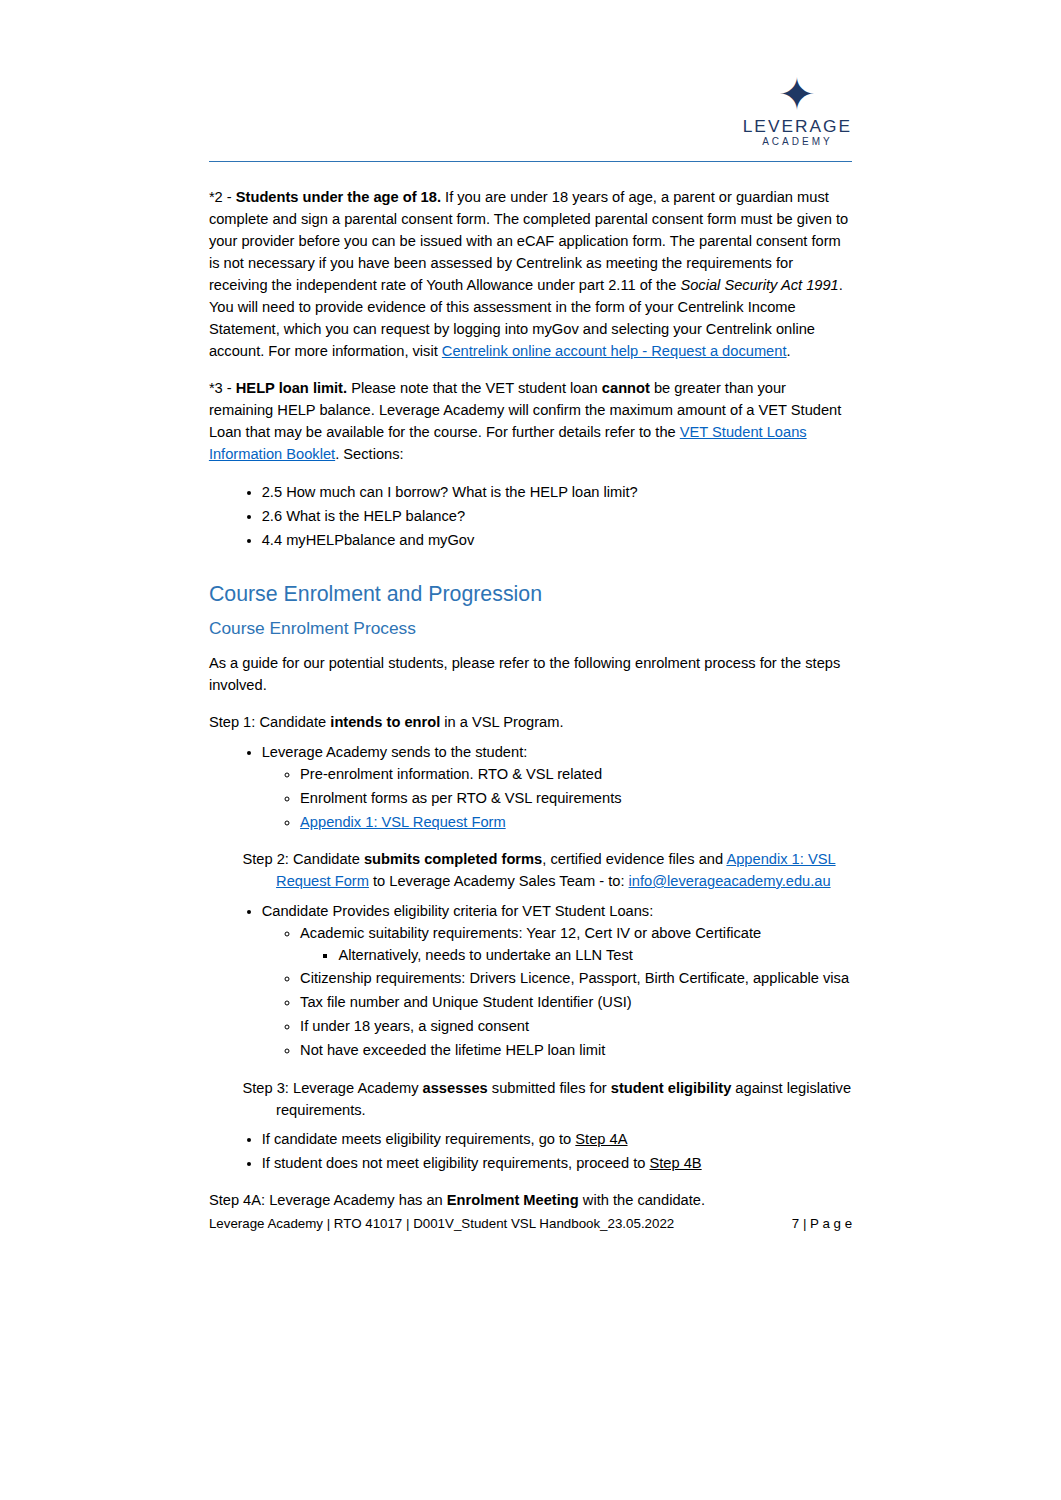✦
LEVERAGE
ACADEMY
*2 - Students under the age of 18. If you are under 18 years of age, a parent or guardian must complete and sign a parental consent form. The completed parental consent form must be given to your provider before you can be issued with an eCAF application form. The parental consent form is not necessary if you have been assessed by Centrelink as meeting the requirements for receiving the independent rate of Youth Allowance under part 2.11 of the Social Security Act 1991. You will need to provide evidence of this assessment in the form of your Centrelink Income Statement, which you can request by logging into myGov and selecting your Centrelink online account. For more information, visit Centrelink online account help - Request a document.
*3 - HELP loan limit. Please note that the VET student loan cannot be greater than your remaining HELP balance. Leverage Academy will confirm the maximum amount of a VET Student Loan that may be available for the course. For further details refer to the VET Student Loans Information Booklet. Sections:
2.5 How much can I borrow? What is the HELP loan limit?
2.6 What is the HELP balance?
4.4 myHELPbalance and myGov
Course Enrolment and Progression
Course Enrolment Process
As a guide for our potential students, please refer to the following enrolment process for the steps involved.
Step 1: Candidate intends to enrol in a VSL Program.
Leverage Academy sends to the student:
Pre-enrolment information. RTO & VSL related
Enrolment forms as per RTO & VSL requirements
Appendix 1: VSL Request Form
Step 2: Candidate submits completed forms, certified evidence files and Appendix 1: VSL Request Form to Leverage Academy Sales Team - to: info@leverageacademy.edu.au
Candidate Provides eligibility criteria for VET Student Loans:
Academic suitability requirements: Year 12, Cert IV or above Certificate
Alternatively, needs to undertake an LLN Test
Citizenship requirements: Drivers Licence, Passport, Birth Certificate, applicable visa
Tax file number and Unique Student Identifier (USI)
If under 18 years, a signed consent
Not have exceeded the lifetime HELP loan limit
Step 3: Leverage Academy assesses submitted files for student eligibility against legislative requirements.
If candidate meets eligibility requirements, go to Step 4A
If student does not meet eligibility requirements, proceed to Step 4B
Step 4A: Leverage Academy has an Enrolment Meeting with the candidate.
Leverage Academy | RTO 41017 | D001V_Student VSL Handbook_23.05.2022 7 | P a g e